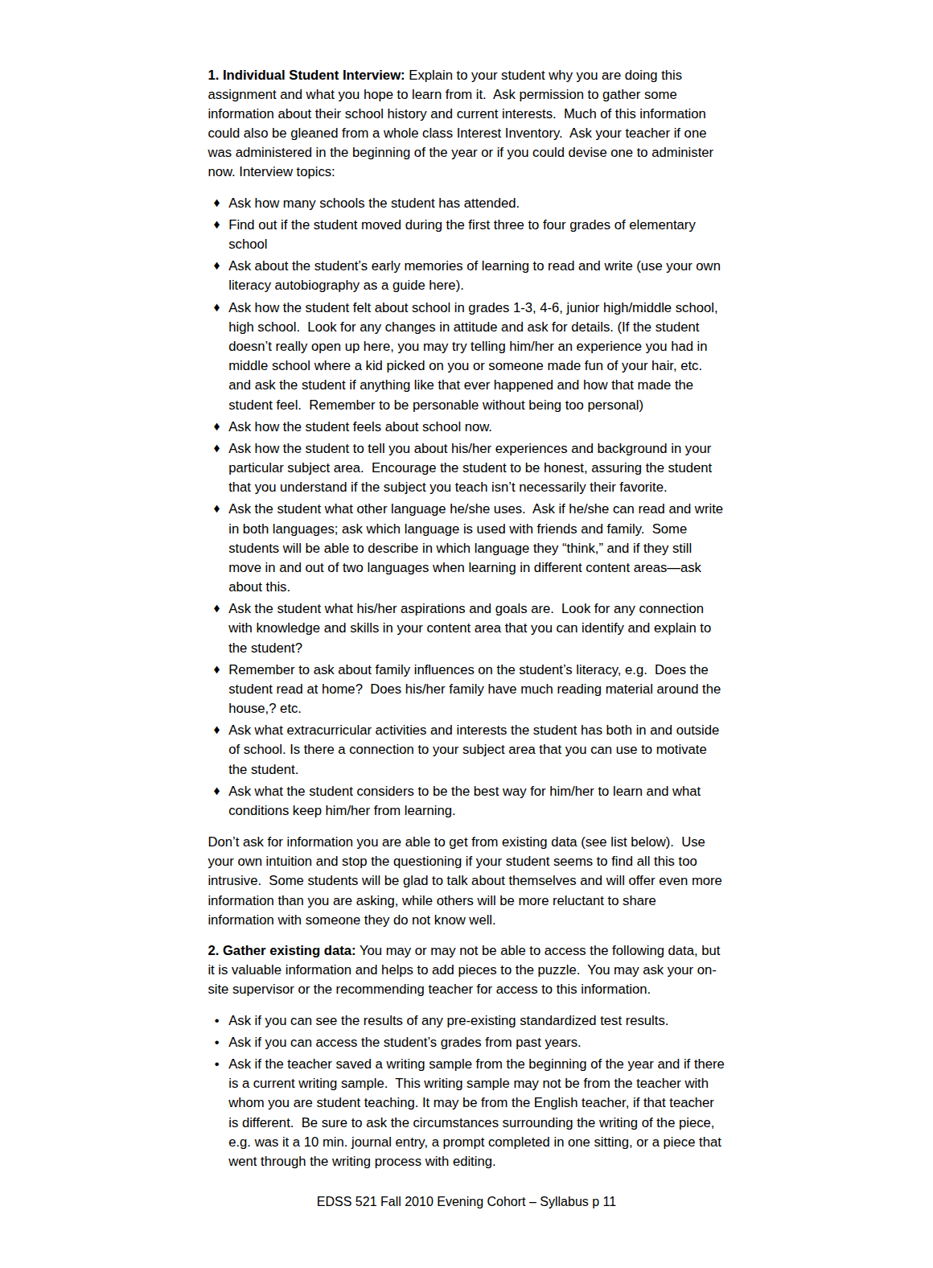1. Individual Student Interview: Explain to your student why you are doing this assignment and what you hope to learn from it. Ask permission to gather some information about their school history and current interests. Much of this information could also be gleaned from a whole class Interest Inventory. Ask your teacher if one was administered in the beginning of the year or if you could devise one to administer now. Interview topics:
Ask how many schools the student has attended.
Find out if the student moved during the first three to four grades of elementary school
Ask about the student’s early memories of learning to read and write (use your own literacy autobiography as a guide here).
Ask how the student felt about school in grades 1-3, 4-6, junior high/middle school, high school. Look for any changes in attitude and ask for details. (If the student doesn’t really open up here, you may try telling him/her an experience you had in middle school where a kid picked on you or someone made fun of your hair, etc. and ask the student if anything like that ever happened and how that made the student feel. Remember to be personable without being too personal)
Ask how the student feels about school now.
Ask how the student to tell you about his/her experiences and background in your particular subject area. Encourage the student to be honest, assuring the student that you understand if the subject you teach isn’t necessarily their favorite.
Ask the student what other language he/she uses. Ask if he/she can read and write in both languages; ask which language is used with friends and family. Some students will be able to describe in which language they “think,” and if they still move in and out of two languages when learning in different content areas—ask about this.
Ask the student what his/her aspirations and goals are. Look for any connection with knowledge and skills in your content area that you can identify and explain to the student?
Remember to ask about family influences on the student’s literacy, e.g. Does the student read at home? Does his/her family have much reading material around the house,? etc.
Ask what extracurricular activities and interests the student has both in and outside of school. Is there a connection to your subject area that you can use to motivate the student.
Ask what the student considers to be the best way for him/her to learn and what conditions keep him/her from learning.
Don’t ask for information you are able to get from existing data (see list below). Use your own intuition and stop the questioning if your student seems to find all this too intrusive. Some students will be glad to talk about themselves and will offer even more information than you are asking, while others will be more reluctant to share information with someone they do not know well.
2. Gather existing data: You may or may not be able to access the following data, but it is valuable information and helps to add pieces to the puzzle. You may ask your on-site supervisor or the recommending teacher for access to this information.
Ask if you can see the results of any pre-existing standardized test results.
Ask if you can access the student’s grades from past years.
Ask if the teacher saved a writing sample from the beginning of the year and if there is a current writing sample. This writing sample may not be from the teacher with whom you are student teaching. It may be from the English teacher, if that teacher is different. Be sure to ask the circumstances surrounding the writing of the piece, e.g. was it a 10 min. journal entry, a prompt completed in one sitting, or a piece that went through the writing process with editing.
EDSS 521 Fall 2010 Evening Cohort – Syllabus p 11